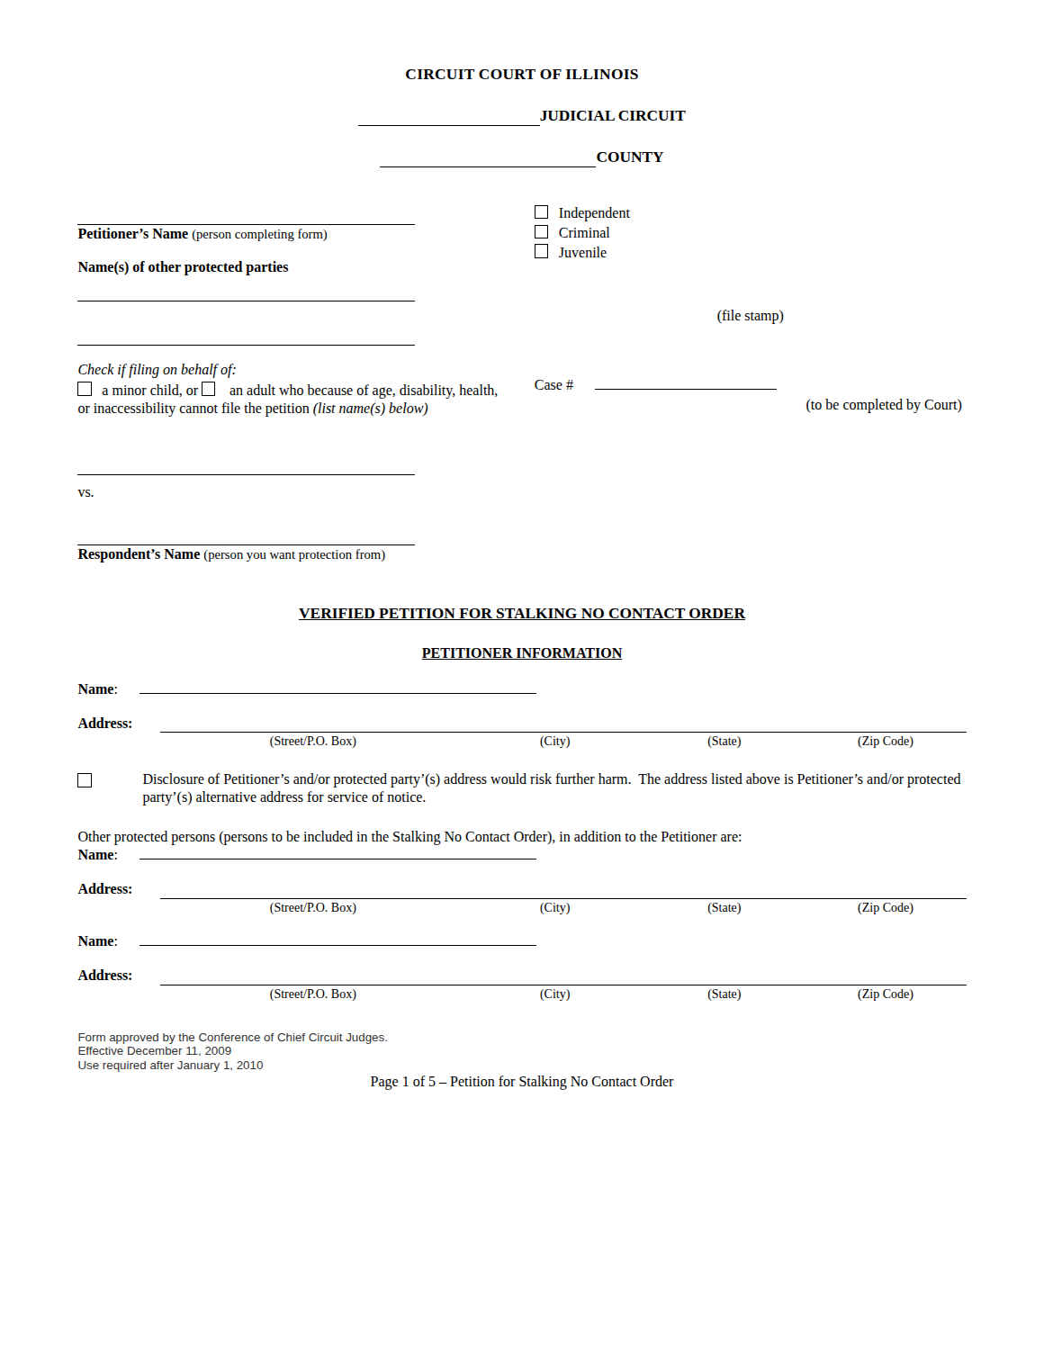CIRCUIT COURT OF ILLINOIS
JUDICIAL CIRCUIT
COUNTY
| Petitioner’s Name (person completing form) Name(s) of other protected parties Check if filing on behalf of: a minor child, or an adult who because of age, disability, health, or inaccessibility cannot file the petition (list name(s) below) vs. Respondent’s Name (person you want protection from) | Independent Criminal Juvenile (file stamp) Case # (to be completed by Court) |
VERIFIED PETITION FOR STALKING NO CONTACT ORDER
PETITIONER INFORMATION
Name:
| Address: | |
| | / (Street/P.O. Box) / (City) / (State) / (Zip Code) / |
Disclosure of Petitioner’s and/or protected party’(s) address would risk further harm. The address listed above is Petitioner’s and/or protected party’(s) alternative address for service of notice.
Other protected persons (persons to be included in the Stalking No Contact Order), in addition to the Petitioner are:
Name:
| Address: | |
| | / (Street/P.O. Box) / (City) / (State) / (Zip Code) / |
Name:
| Address: | |
| | / (Street/P.O. Box) / (City) / (State) / (Zip Code) / |
Form approved by the Conference of Chief Circuit Judges.
Effective December 11, 2009
Use required after January 1, 2010
Page 1 of 5 – Petition for Stalking No Contact Order